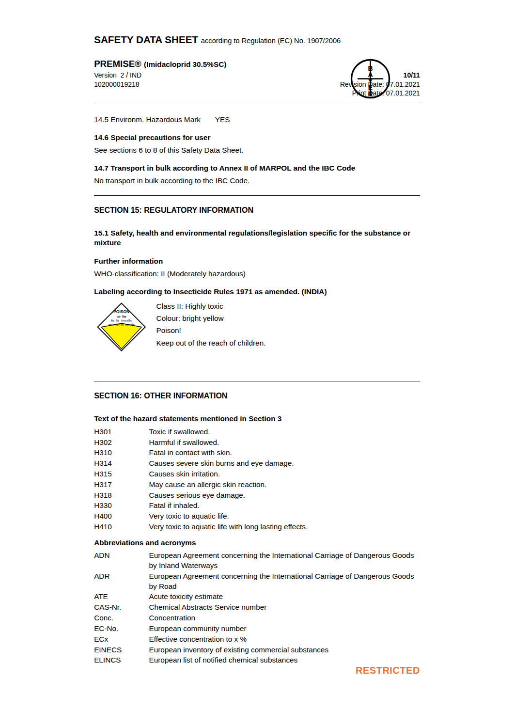B A Y E R
SAFETY DATA SHEET according to Regulation (EC) No. 1907/2006
PREMISE® (Imidacloprid 30.5%SC)
Version 2 / IND
102000019218
10/11
Revision Date: 07.01.2021
Print Date: 07.01.2021
14.5 Environm. Hazardous Mark YES
14.6 Special precautions for user
See sections 6 to 8 of this Safety Data Sheet.
14.7 Transport in bulk according to Annex II of MARPOL and the IBC Code
No transport in bulk according to the IBC Code.
SECTION 15: REGULATORY INFORMATION
15.1 Safety, health and environmental regulations/legislation specific for the substance or mixture
Further information
WHO-classification: II (Moderately hazardous)
Labeling according to Insecticide Rules 1971 as amended. (INDIA)
POISON उग्र विष विष विष पोयसन विष सावधान विष उग्र पोयसन् विष
Class II: Highly toxic
Colour: bright yellow
Poison!
Keep out of the reach of children.
SECTION 16: OTHER INFORMATION
Text of the hazard statements mentioned in Section 3
| H301 | Toxic if swallowed. |
| H302 | Harmful if swallowed. |
| H310 | Fatal in contact with skin. |
| H314 | Causes severe skin burns and eye damage. |
| H315 | Causes skin irritation. |
| H317 | May cause an allergic skin reaction. |
| H318 | Causes serious eye damage. |
| H330 | Fatal if inhaled. |
| H400 | Very toxic to aquatic life. |
| H410 | Very toxic to aquatic life with long lasting effects. |
Abbreviations and acronyms
| ADN | European Agreement concerning the International Carriage of Dangerous Goods by Inland Waterways |
| ADR | European Agreement concerning the International Carriage of Dangerous Goods by Road |
| ATE | Acute toxicity estimate |
| CAS-Nr. | Chemical Abstracts Service number |
| Conc. | Concentration |
| EC-No. | European community number |
| ECx | Effective concentration to x % |
| EINECS | European inventory of existing commercial substances |
| ELINCS | European list of notified chemical substances |
RESTRICTED